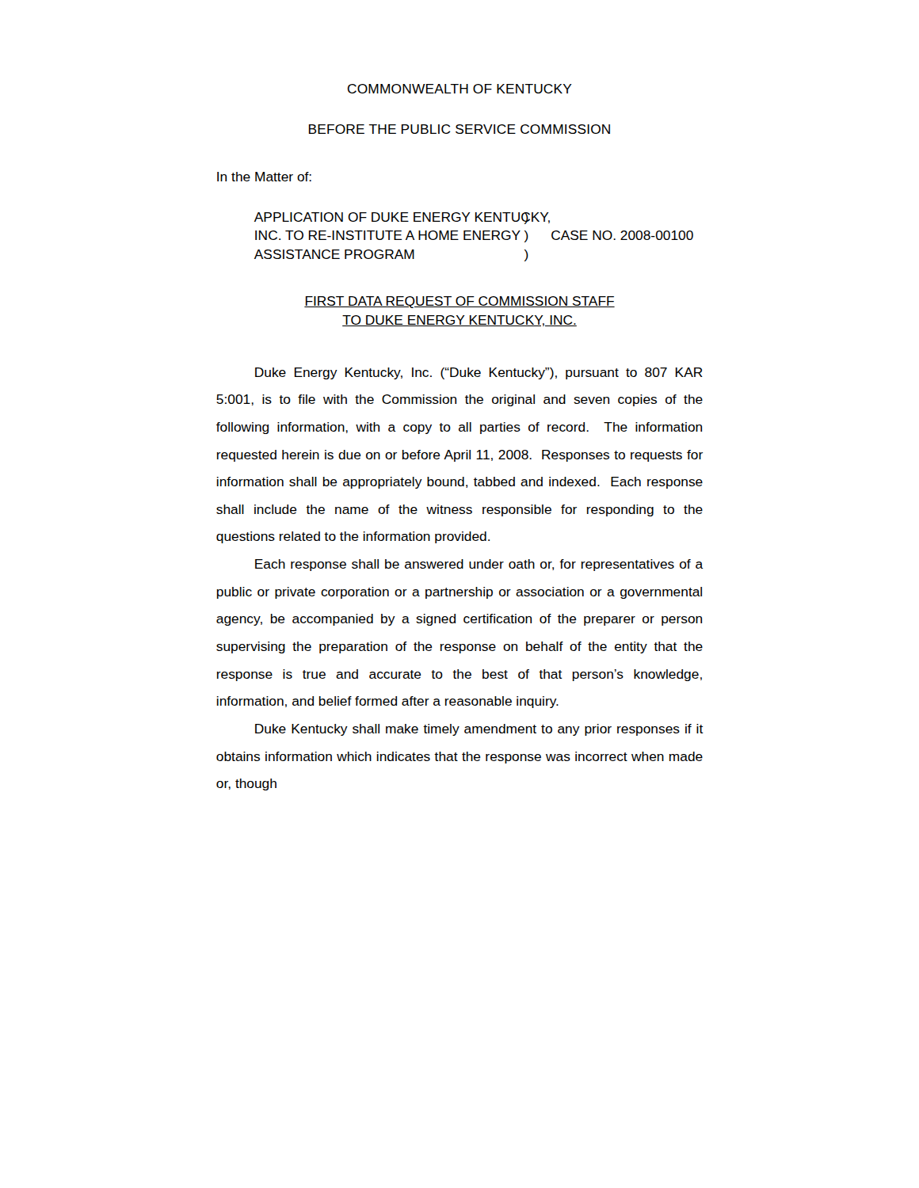COMMONWEALTH OF KENTUCKY
BEFORE THE PUBLIC SERVICE COMMISSION
In the Matter of:
APPLICATION OF DUKE ENERGY KENTUCKY,
INC. TO RE-INSTITUTE A HOME ENERGY
ASSISTANCE PROGRAM
)
)
)
CASE NO. 2008-00100
FIRST DATA REQUEST OF COMMISSION STAFF
TO DUKE ENERGY KENTUCKY, INC.
Duke Energy Kentucky, Inc. (“Duke Kentucky”), pursuant to 807 KAR 5:001, is to file with the Commission the original and seven copies of the following information, with a copy to all parties of record. The information requested herein is due on or before April 11, 2008. Responses to requests for information shall be appropriately bound, tabbed and indexed. Each response shall include the name of the witness responsible for responding to the questions related to the information provided.
Each response shall be answered under oath or, for representatives of a public or private corporation or a partnership or association or a governmental agency, be accompanied by a signed certification of the preparer or person supervising the preparation of the response on behalf of the entity that the response is true and accurate to the best of that person’s knowledge, information, and belief formed after a reasonable inquiry.
Duke Kentucky shall make timely amendment to any prior responses if it obtains information which indicates that the response was incorrect when made or, though